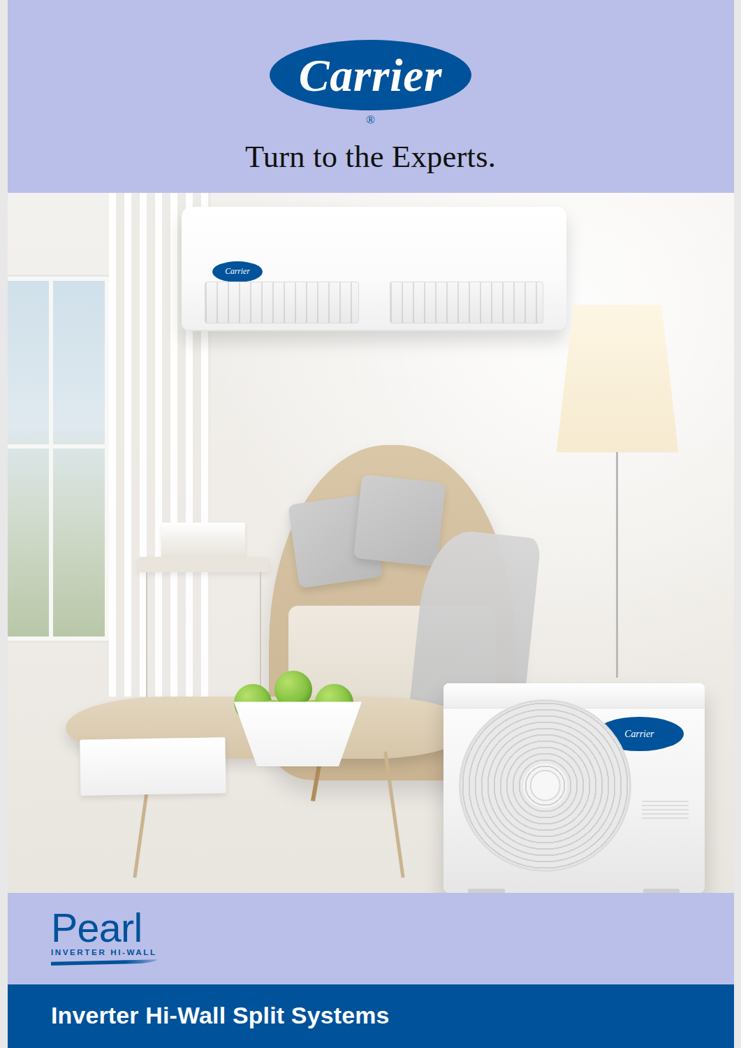Carrier
®
Turn to the Experts.
Carrier
Carrier
Pearl INVERTER HI-WALL
Inverter Hi-Wall Split Systems